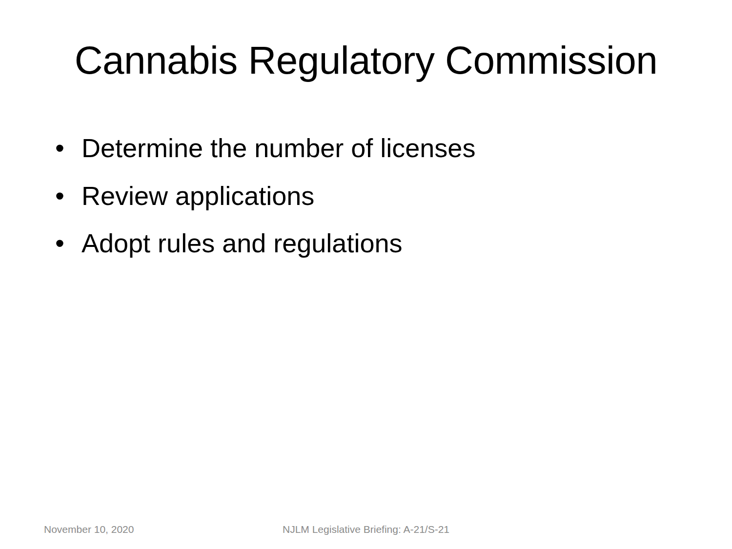Cannabis Regulatory Commission
Determine the number of licenses
Review applications
Adopt rules and regulations
November 10, 2020
NJLM Legislative Briefing: A-21/S-21